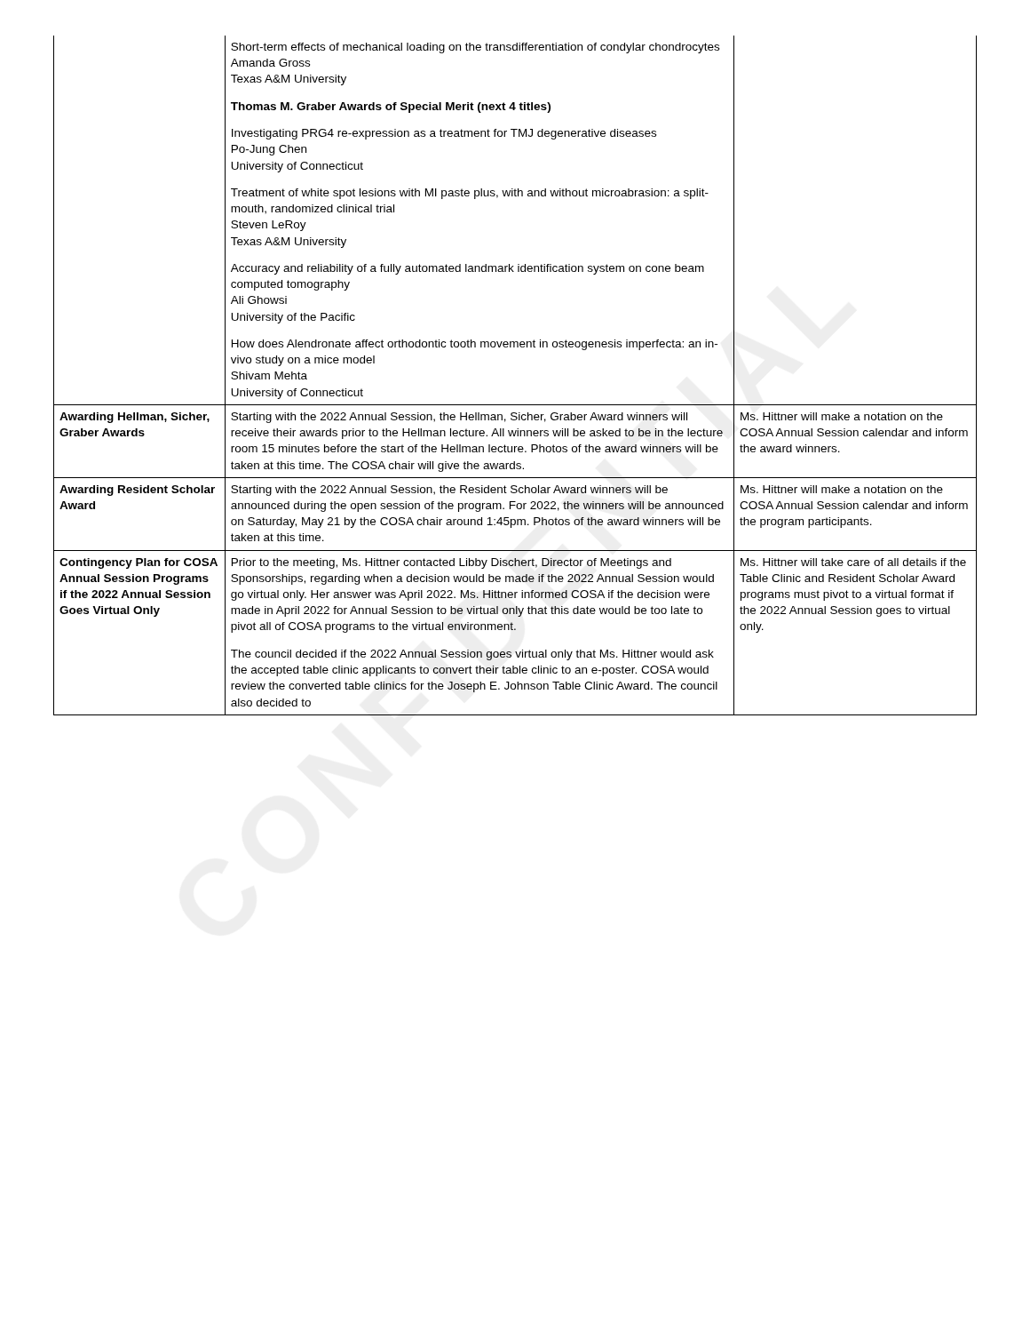CONFIDENTIAL
| | Short-term effects of mechanical loading on the transdifferentiation of condylar chondrocytes Amanda Gross Texas A&M University Thomas M. Graber Awards of Special Merit (next 4 titles) Investigating PRG4 re-expression as a treatment for TMJ degenerative diseases Po-Jung Chen University of Connecticut Treatment of white spot lesions with MI paste plus, with and without microabrasion: a split-mouth, randomized clinical trial Steven LeRoy Texas A&M University Accuracy and reliability of a fully automated landmark identification system on cone beam computed tomography Ali Ghowsi University of the Pacific How does Alendronate affect orthodontic tooth movement in osteogenesis imperfecta: an in-vivo study on a mice model Shivam Mehta University of Connecticut | |
| Awarding Hellman, Sicher, Graber Awards | Starting with the 2022 Annual Session, the Hellman, Sicher, Graber Award winners will receive their awards prior to the Hellman lecture. All winners will be asked to be in the lecture room 15 minutes before the start of the Hellman lecture. Photos of the award winners will be taken at this time. The COSA chair will give the awards. | Ms. Hittner will make a notation on the COSA Annual Session calendar and inform the award winners. |
| Awarding Resident Scholar Award | Starting with the 2022 Annual Session, the Resident Scholar Award winners will be announced during the open session of the program. For 2022, the winners will be announced on Saturday, May 21 by the COSA chair around 1:45pm. Photos of the award winners will be taken at this time. | Ms. Hittner will make a notation on the COSA Annual Session calendar and inform the program participants. |
| Contingency Plan for COSA Annual Session Programs if the 2022 Annual Session Goes Virtual Only | Prior to the meeting, Ms. Hittner contacted Libby Dischert, Director of Meetings and Sponsorships, regarding when a decision would be made if the 2022 Annual Session would go virtual only. Her answer was April 2022. Ms. Hittner informed COSA if the decision were made in April 2022 for Annual Session to be virtual only that this date would be too late to pivot all of COSA programs to the virtual environment. The council decided if the 2022 Annual Session goes virtual only that Ms. Hittner would ask the accepted table clinic applicants to convert their table clinic to an e-poster. COSA would review the converted table clinics for the Joseph E. Johnson Table Clinic Award. The council also decided to | Ms. Hittner will take care of all details if the Table Clinic and Resident Scholar Award programs must pivot to a virtual format if the 2022 Annual Session goes to virtual only. |